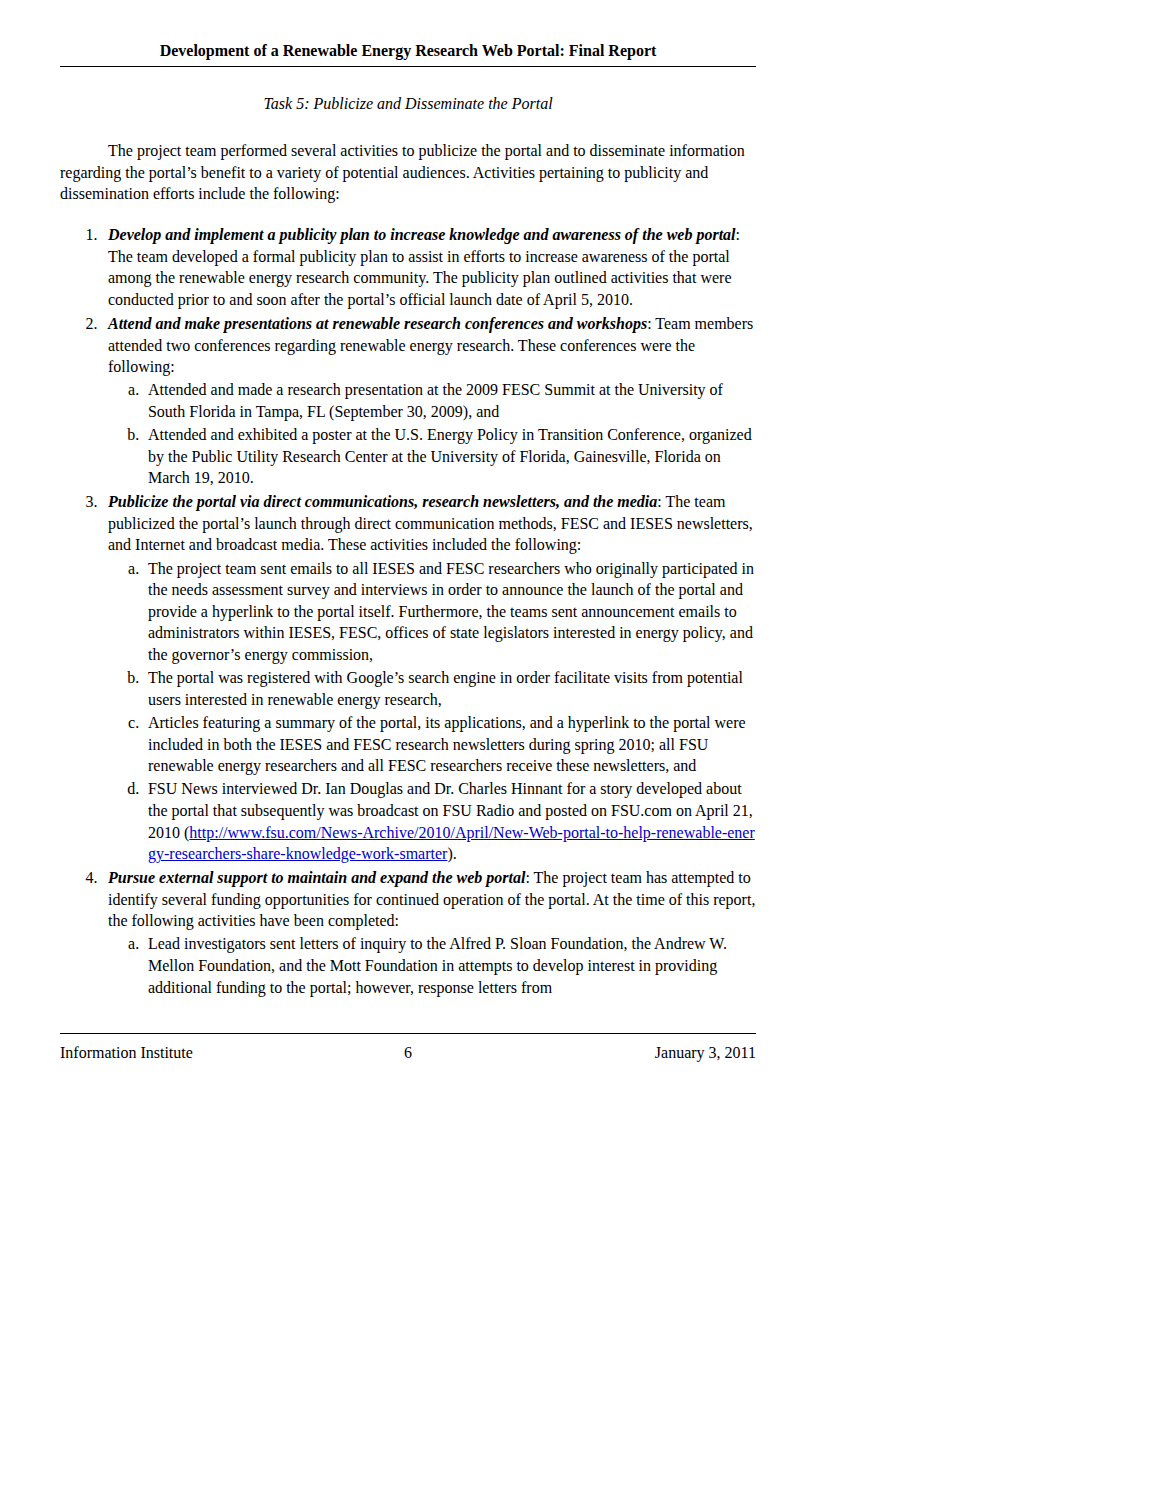Development of a Renewable Energy Research Web Portal: Final Report
Task 5: Publicize and Disseminate the Portal
The project team performed several activities to publicize the portal and to disseminate information regarding the portal’s benefit to a variety of potential audiences. Activities pertaining to publicity and dissemination efforts include the following:
Develop and implement a publicity plan to increase knowledge and awareness of the web portal: The team developed a formal publicity plan to assist in efforts to increase awareness of the portal among the renewable energy research community. The publicity plan outlined activities that were conducted prior to and soon after the portal’s official launch date of April 5, 2010.
Attend and make presentations at renewable research conferences and workshops: Team members attended two conferences regarding renewable energy research. These conferences were the following:
Attended and made a research presentation at the 2009 FESC Summit at the University of South Florida in Tampa, FL (September 30, 2009), and
Attended and exhibited a poster at the U.S. Energy Policy in Transition Conference, organized by the Public Utility Research Center at the University of Florida, Gainesville, Florida on March 19, 2010.
Publicize the portal via direct communications, research newsletters, and the media: The team publicized the portal’s launch through direct communication methods, FESC and IESES newsletters, and Internet and broadcast media. These activities included the following:
The project team sent emails to all IESES and FESC researchers who originally participated in the needs assessment survey and interviews in order to announce the launch of the portal and provide a hyperlink to the portal itself. Furthermore, the teams sent announcement emails to administrators within IESES, FESC, offices of state legislators interested in energy policy, and the governor’s energy commission,
The portal was registered with Google’s search engine in order facilitate visits from potential users interested in renewable energy research,
Articles featuring a summary of the portal, its applications, and a hyperlink to the portal were included in both the IESES and FESC research newsletters during spring 2010; all FSU renewable energy researchers and all FESC researchers receive these newsletters, and
FSU News interviewed Dr. Ian Douglas and Dr. Charles Hinnant for a story developed about the portal that subsequently was broadcast on FSU Radio and posted on FSU.com on April 21, 2010 (http://www.fsu.com/News-Archive/2010/April/New-Web-portal-to-help-renewable-energy-researchers-share-knowledge-work-smarter).
Pursue external support to maintain and expand the web portal: The project team has attempted to identify several funding opportunities for continued operation of the portal. At the time of this report, the following activities have been completed:
Lead investigators sent letters of inquiry to the Alfred P. Sloan Foundation, the Andrew W. Mellon Foundation, and the Mott Foundation in attempts to develop interest in providing additional funding to the portal; however, response letters from
Information Institute
6
January 3, 2011